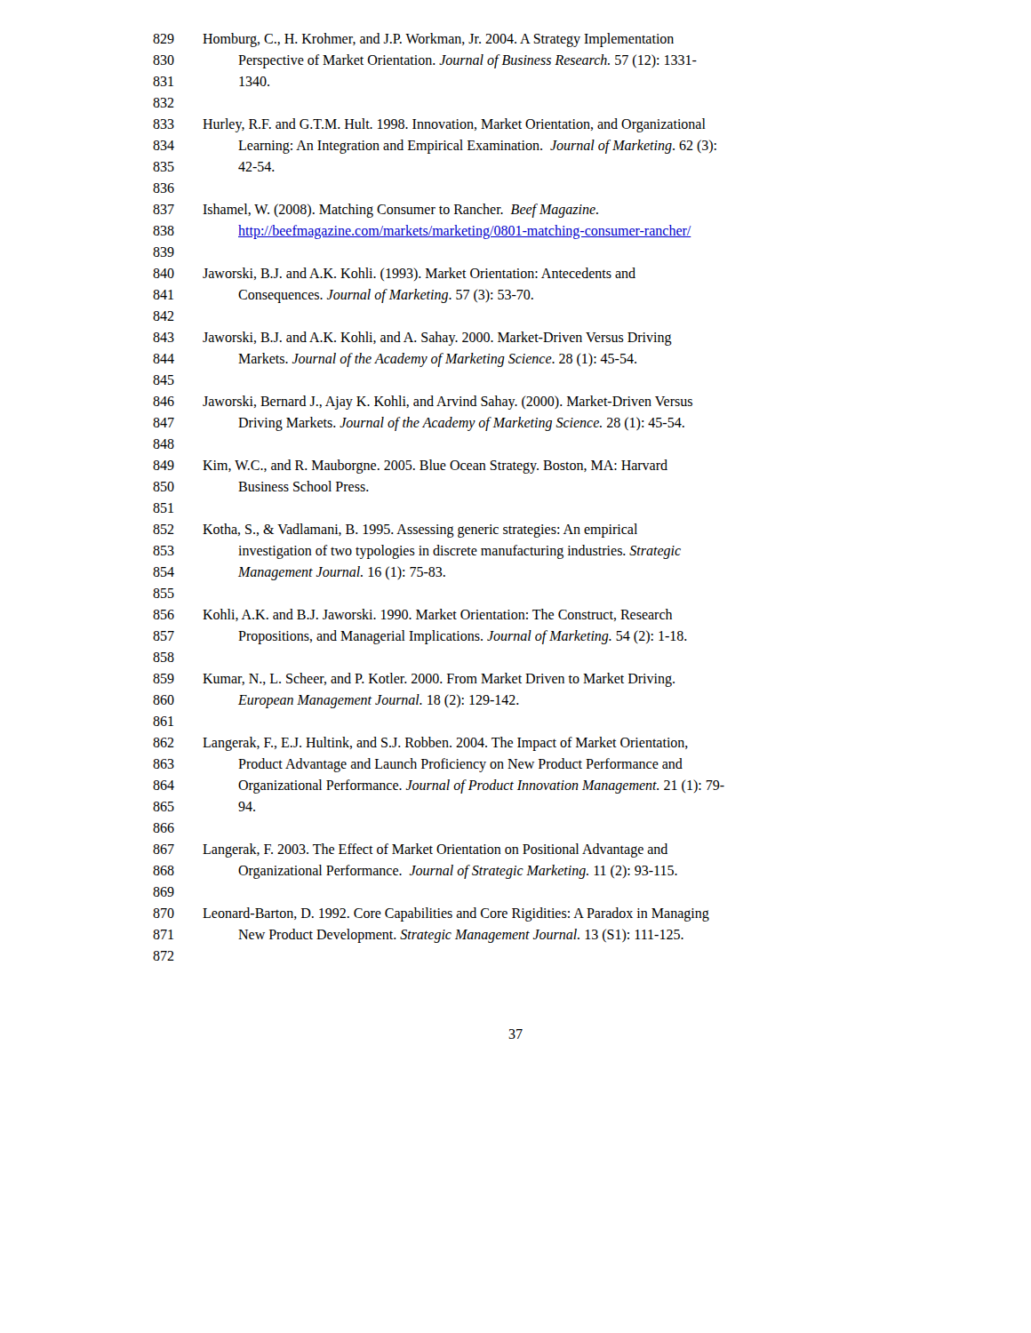829 Homburg, C., H. Krohmer, and J.P. Workman, Jr. 2004. A Strategy Implementation
830 Perspective of Market Orientation. Journal of Business Research. 57 (12): 1331-
8311340.
832
833 Hurley, R.F. and G.T.M. Hult. 1998. Innovation, Market Orientation, and Organizational
834 Learning: An Integration and Empirical Examination. Journal of Marketing. 62 (3):
83542-54.
836
837 Ishamel, W. (2008). Matching Consumer to Rancher. Beef Magazine.
838 http://beefmagazine.com/markets/marketing/0801-matching-consumer-rancher/
839
840 Jaworski, B.J. and A.K. Kohli. (1993). Market Orientation: Antecedents and
841 Consequences. Journal of Marketing. 57 (3): 53-70.
842
843 Jaworski, B.J. and A.K. Kohli, and A. Sahay. 2000. Market-Driven Versus Driving
844 Markets. Journal of the Academy of Marketing Science. 28 (1): 45-54.
845
846 Jaworski, Bernard J., Ajay K. Kohli, and Arvind Sahay. (2000). Market-Driven Versus
847 Driving Markets. Journal of the Academy of Marketing Science. 28 (1): 45-54.
848
849 Kim, W.C., and R. Mauborgne. 2005. Blue Ocean Strategy. Boston, MA: Harvard
850 Business School Press.
851
852 Kotha, S., & Vadlamani, B. 1995. Assessing generic strategies: An empirical
853 investigation of two typologies in discrete manufacturing industries. Strategic
854 Management Journal. 16 (1): 75-83.
855
856 Kohli, A.K. and B.J. Jaworski. 1990. Market Orientation: The Construct, Research
857 Propositions, and Managerial Implications. Journal of Marketing. 54 (2): 1-18.
858
859 Kumar, N., L. Scheer, and P. Kotler. 2000. From Market Driven to Market Driving.
860 European Management Journal. 18 (2): 129-142.
861
862 Langerak, F., E.J. Hultink, and S.J. Robben. 2004. The Impact of Market Orientation,
863 Product Advantage and Launch Proficiency on New Product Performance and
864 Organizational Performance. Journal of Product Innovation Management. 21 (1): 79-
86594.
866
867 Langerak, F. 2003. The Effect of Market Orientation on Positional Advantage and
868 Organizational Performance. Journal of Strategic Marketing. 11 (2): 93-115.
869
870 Leonard-Barton, D. 1992. Core Capabilities and Core Rigidities: A Paradox in Managing
871 New Product Development. Strategic Management Journal. 13 (S1): 111-125.
872
37